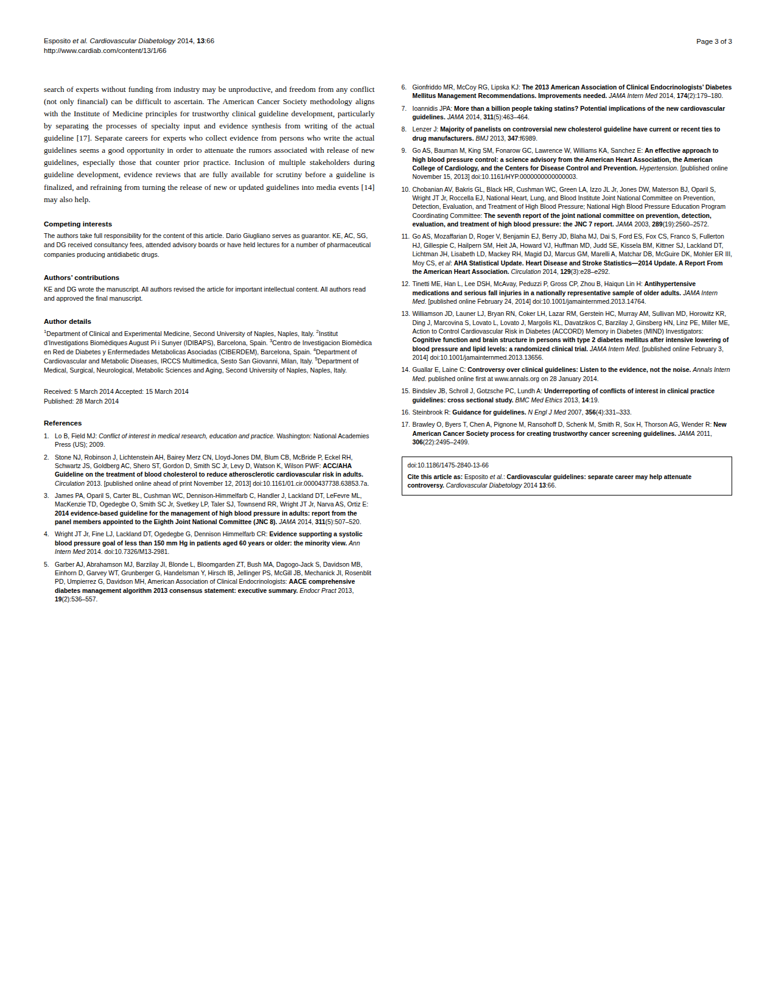Esposito et al. Cardiovascular Diabetology 2014, 13:66 http://www.cardiab.com/content/13/1/66
Page 3 of 3
search of experts without funding from industry may be unproductive, and freedom from any conflict (not only financial) can be difficult to ascertain. The American Cancer Society methodology aligns with the Institute of Medicine principles for trustworthy clinical guideline development, particularly by separating the processes of specialty input and evidence synthesis from writing of the actual guideline [17]. Separate careers for experts who collect evidence from persons who write the actual guidelines seems a good opportunity in order to attenuate the rumors associated with release of new guidelines, especially those that counter prior practice. Inclusion of multiple stakeholders during guideline development, evidence reviews that are fully available for scrutiny before a guideline is finalized, and refraining from turning the release of new or updated guidelines into media events [14] may also help.
Competing interests
The authors take full responsibility for the content of this article. Dario Giugliano serves as guarantor. KE, AC, SG, and DG received consultancy fees, attended advisory boards or have held lectures for a number of pharmaceutical companies producing antidiabetic drugs.
Authors’ contributions
KE and DG wrote the manuscript. All authors revised the article for important intellectual content. All authors read and approved the final manuscript.
Author details
1Department of Clinical and Experimental Medicine, Second University of Naples, Naples, Italy. 2Institut d’Investigations Biomèdiques August Pi i Sunyer (IDIBAPS), Barcelona, Spain. 3Centro de Investigacion Biomèdica en Red de Diabetes y Enfermedades Metabolicas Asociadas (CIBERDEM), Barcelona, Spain. 4Department of Cardiovascular and Metabolic Diseases, IRCCS Multimedica, Sesto San Giovanni, Milan, Italy. 5Department of Medical, Surgical, Neurological, Metabolic Sciences and Aging, Second University of Naples, Naples, Italy.
Received: 5 March 2014 Accepted: 15 March 2014
Published: 28 March 2014
References
Lo B, Field MJ: Conflict of interest in medical research, education and practice. Washington: National Academies Press (US); 2009.
Stone NJ, Robinson J, Lichtenstein AH, Bairey Merz CN, Lloyd-Jones DM, Blum CB, McBride P, Eckel RH, Schwartz JS, Goldberg AC, Shero ST, Gordon D, Smith SC Jr, Levy D, Watson K, Wilson PWF: ACC/AHA Guideline on the treatment of blood cholesterol to reduce atherosclerotic cardiovascular risk in adults. Circulation 2013. [published online ahead of print November 12, 2013] doi:10.1161/01.cir.0000437738.63853.7a.
James PA, Oparil S, Carter BL, Cushman WC, Dennison-Himmelfarb C, Handler J, Lackland DT, LeFevre ML, MacKenzie TD, Ogedegbe O, Smith SC Jr, Svetkey LP, Taler SJ, Townsend RR, Wright JT Jr, Narva AS, Ortiz E: 2014 evidence-based guideline for the management of high blood pressure in adults: report from the panel members appointed to the Eighth Joint National Committee (JNC 8). JAMA 2014, 311(5):507–520.
Wright JT Jr, Fine LJ, Lackland DT, Ogedegbe G, Dennison Himmelfarb CR: Evidence supporting a systolic blood pressure goal of less than 150 mm Hg in patients aged 60 years or older: the minority view. Ann Intern Med 2014. doi:10.7326/M13-2981.
Garber AJ, Abrahamson MJ, Barzilay JI, Blonde L, Bloomgarden ZT, Bush MA, Dagogo-Jack S, Davidson MB, Einhorn D, Garvey WT, Grunberger G, Handelsman Y, Hirsch IB, Jellinger PS, McGill JB, Mechanick JI, Rosenblit PD, Umpierrez G, Davidson MH, American Association of Clinical Endocrinologists: AACE comprehensive diabetes management algorithm 2013 consensus statement: executive summary. Endocr Pract 2013, 19(2):536–557.
Gionfriddo MR, McCoy RG, Lipska KJ: The 2013 American Association of Clinical Endocrinologists’ Diabetes Mellitus Management Recommendations. Improvements needed. JAMA Intern Med 2014, 174(2):179–180.
Ioannidis JPA: More than a billion people taking statins? Potential implications of the new cardiovascular guidelines. JAMA 2014, 311(5):463–464.
Lenzer J: Majority of panelists on controversial new cholesterol guideline have current or recent ties to drug manufacturers. BMJ 2013, 347:f6989.
Go AS, Bauman M, King SM, Fonarow GC, Lawrence W, Williams KA, Sanchez E: An effective approach to high blood pressure control: a science advisory from the American Heart Association, the American College of Cardiology, and the Centers for Disease Control and Prevention. Hypertension. [published online November 15, 2013] doi:10.1161/HYP.0000000000000003.
Chobanian AV, Bakris GL, Black HR, Cushman WC, Green LA, Izzo JL Jr, Jones DW, Materson BJ, Oparil S, Wright JT Jr, Roccella EJ, National Heart, Lung, and Blood Institute Joint National Committee on Prevention, Detection, Evaluation, and Treatment of High Blood Pressure; National High Blood Pressure Education Program Coordinating Committee: The seventh report of the joint national committee on prevention, detection, evaluation, and treatment of high blood pressure: the JNC 7 report. JAMA 2003, 289(19):2560–2572.
Go AS, Mozaffarian D, Roger V, Benjamin EJ, Berry JD, Blaha MJ, Dai S, Ford ES, Fox CS, Franco S, Fullerton HJ, Gillespie C, Hailpern SM, Heit JA, Howard VJ, Huffman MD, Judd SE, Kissela BM, Kittner SJ, Lackland DT, Lichtman JH, Lisabeth LD, Mackey RH, Magid DJ, Marcus GM, Marelli A, Matchar DB, McGuire DK, Mohler ER III, Moy CS, et al: AHA Statistical Update. Heart Disease and Stroke Statistics—2014 Update. A Report From the American Heart Association. Circulation 2014, 129(3):e28–e292.
Tinetti ME, Han L, Lee DSH, McAvay, Peduzzi P, Gross CP, Zhou B, Haiqun Lin H: Antihypertensive medications and serious fall injuries in a nationally representative sample of older adults. JAMA Intern Med. [published online February 24, 2014] doi:10.1001/jamainternmed.2013.14764.
Williamson JD, Launer LJ, Bryan RN, Coker LH, Lazar RM, Gerstein HC, Murray AM, Sullivan MD, Horowitz KR, Ding J, Marcovina S, Lovato L, Lovato J, Margolis KL, Davatzikos C, Barzilay J, Ginsberg HN, Linz PE, Miller ME, Action to Control Cardiovascular Risk in Diabetes (ACCORD) Memory in Diabetes (MIND) Investigators: Cognitive function and brain structure in persons with type 2 diabetes mellitus after intensive lowering of blood pressure and lipid levels: a randomized clinical trial. JAMA Intern Med. [published online February 3, 2014] doi:10.1001/jamainternmed.2013.13656.
Guallar E, Laine C: Controversy over clinical guidelines: Listen to the evidence, not the noise. Annals Intern Med. published online first at www.annals.org on 28 January 2014.
Bindslev JB, Schroll J, Gotzsche PC, Lundh A: Underreporting of conflicts of interest in clinical practice guidelines: cross sectional study. BMC Med Ethics 2013, 14:19.
Steinbrook R: Guidance for guidelines. N Engl J Med 2007, 356(4):331–333.
Brawley O, Byers T, Chen A, Pignone M, Ransohoff D, Schenk M, Smith R, Sox H, Thorson AG, Wender R: New American Cancer Society process for creating trustworthy cancer screening guidelines. JAMA 2011, 306(22):2495–2499.
doi:10.1186/1475-2840-13-66
Cite this article as: Esposito et al.: Cardiovascular guidelines: separate career may help attenuate controversy. Cardiovascular Diabetology 2014 13:66.